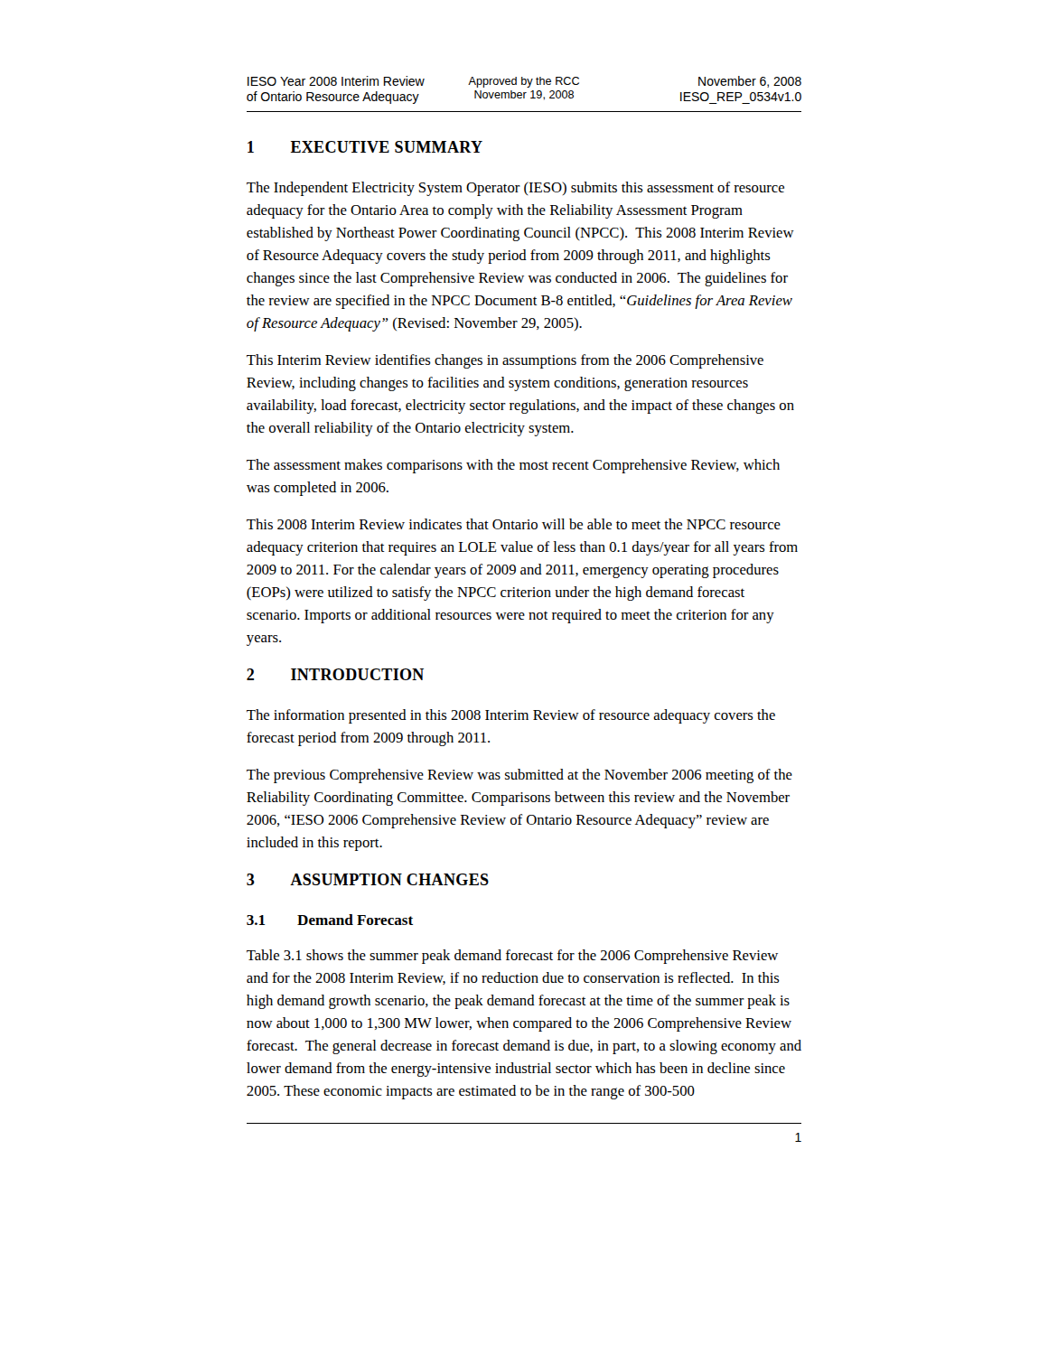IESO Year 2008 Interim Review
of Ontario Resource Adequacy
Approved by the RCC
November 19, 2008
November 6, 2008
IESO_REP_0534v1.0
1 EXECUTIVE SUMMARY
The Independent Electricity System Operator (IESO) submits this assessment of resource adequacy for the Ontario Area to comply with the Reliability Assessment Program established by Northeast Power Coordinating Council (NPCC). This 2008 Interim Review of Resource Adequacy covers the study period from 2009 through 2011, and highlights changes since the last Comprehensive Review was conducted in 2006. The guidelines for the review are specified in the NPCC Document B-8 entitled, “Guidelines for Area Review of Resource Adequacy” (Revised: November 29, 2005).
This Interim Review identifies changes in assumptions from the 2006 Comprehensive Review, including changes to facilities and system conditions, generation resources availability, load forecast, electricity sector regulations, and the impact of these changes on the overall reliability of the Ontario electricity system.
The assessment makes comparisons with the most recent Comprehensive Review, which was completed in 2006.
This 2008 Interim Review indicates that Ontario will be able to meet the NPCC resource adequacy criterion that requires an LOLE value of less than 0.1 days/year for all years from 2009 to 2011. For the calendar years of 2009 and 2011, emergency operating procedures (EOPs) were utilized to satisfy the NPCC criterion under the high demand forecast scenario. Imports or additional resources were not required to meet the criterion for any years.
2 INTRODUCTION
The information presented in this 2008 Interim Review of resource adequacy covers the forecast period from 2009 through 2011.
The previous Comprehensive Review was submitted at the November 2006 meeting of the Reliability Coordinating Committee. Comparisons between this review and the November 2006, “IESO 2006 Comprehensive Review of Ontario Resource Adequacy” review are included in this report.
3 ASSUMPTION CHANGES
3.1 Demand Forecast
Table 3.1 shows the summer peak demand forecast for the 2006 Comprehensive Review and for the 2008 Interim Review, if no reduction due to conservation is reflected. In this high demand growth scenario, the peak demand forecast at the time of the summer peak is now about 1,000 to 1,300 MW lower, when compared to the 2006 Comprehensive Review forecast. The general decrease in forecast demand is due, in part, to a slowing economy and lower demand from the energy-intensive industrial sector which has been in decline since 2005. These economic impacts are estimated to be in the range of 300-500
1